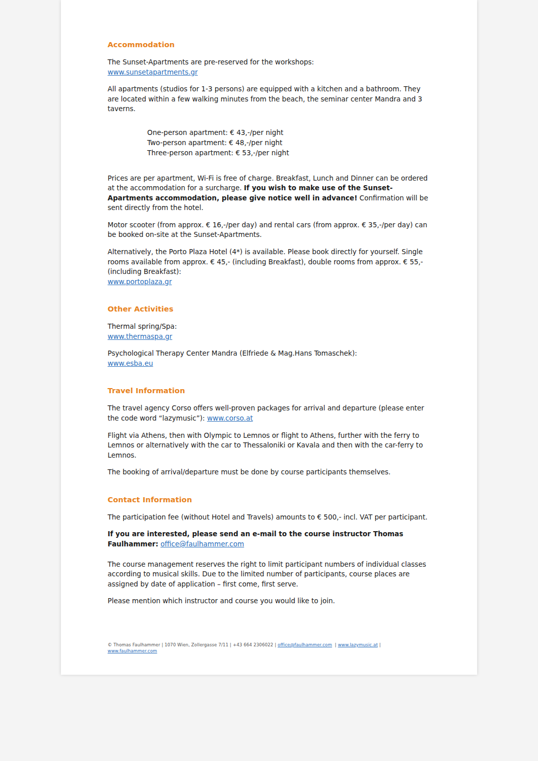Accommodation
The Sunset-Apartments are pre-reserved for the workshops:
www.sunsetapartments.gr
All apartments (studios for 1-3 persons) are equipped with a kitchen and a bathroom. They are located within a few walking minutes from the beach, the seminar center Mandra and 3 taverns.
One-person apartment: € 43,-/per night
Two-person apartment: € 48,-/per night
Three-person apartment: € 53,-/per night
Prices are per apartment, Wi-Fi is free of charge. Breakfast, Lunch and Dinner can be ordered at the accommodation for a surcharge. If you wish to make use of the Sunset-Apartments accommodation, please give notice well in advance! Confirmation will be sent directly from the hotel.
Motor scooter (from approx. € 16,-/per day) and rental cars (from approx. € 35,-/per day) can be booked on-site at the Sunset-Apartments.
Alternatively, the Porto Plaza Hotel (4*) is available. Please book directly for yourself. Single rooms available from approx. € 45,- (including Breakfast), double rooms from approx. € 55,- (including Breakfast):
www.portoplaza.gr
Other Activities
Thermal spring/Spa:
www.thermaspa.gr
Psychological Therapy Center Mandra (Elfriede & Mag.Hans Tomaschek):
www.esba.eu
Travel Information
The travel agency Corso offers well-proven packages for arrival and departure (please enter the code word “lazymusic”): www.corso.at
Flight via Athens, then with Olympic to Lemnos or flight to Athens, further with the ferry to Lemnos or alternatively with the car to Thessaloniki or Kavala and then with the car-ferry to Lemnos.
The booking of arrival/departure must be done by course participants themselves.
Contact Information
The participation fee (without Hotel and Travels) amounts to € 500,- incl. VAT per participant.
If you are interested, please send an e-mail to the course instructor Thomas Faulhammer: office@faulhammer.com
The course management reserves the right to limit participant numbers of individual classes according to musical skills. Due to the limited number of participants, course places are assigned by date of application – first come, first serve.
Please mention which instructor and course you would like to join.
© Thomas Faulhammer | 1070 Wien, Zollergasse 7/11 | +43 664 2306022 | office@faulhammer.com | www.lazymusic.at | www.faulhammer.com